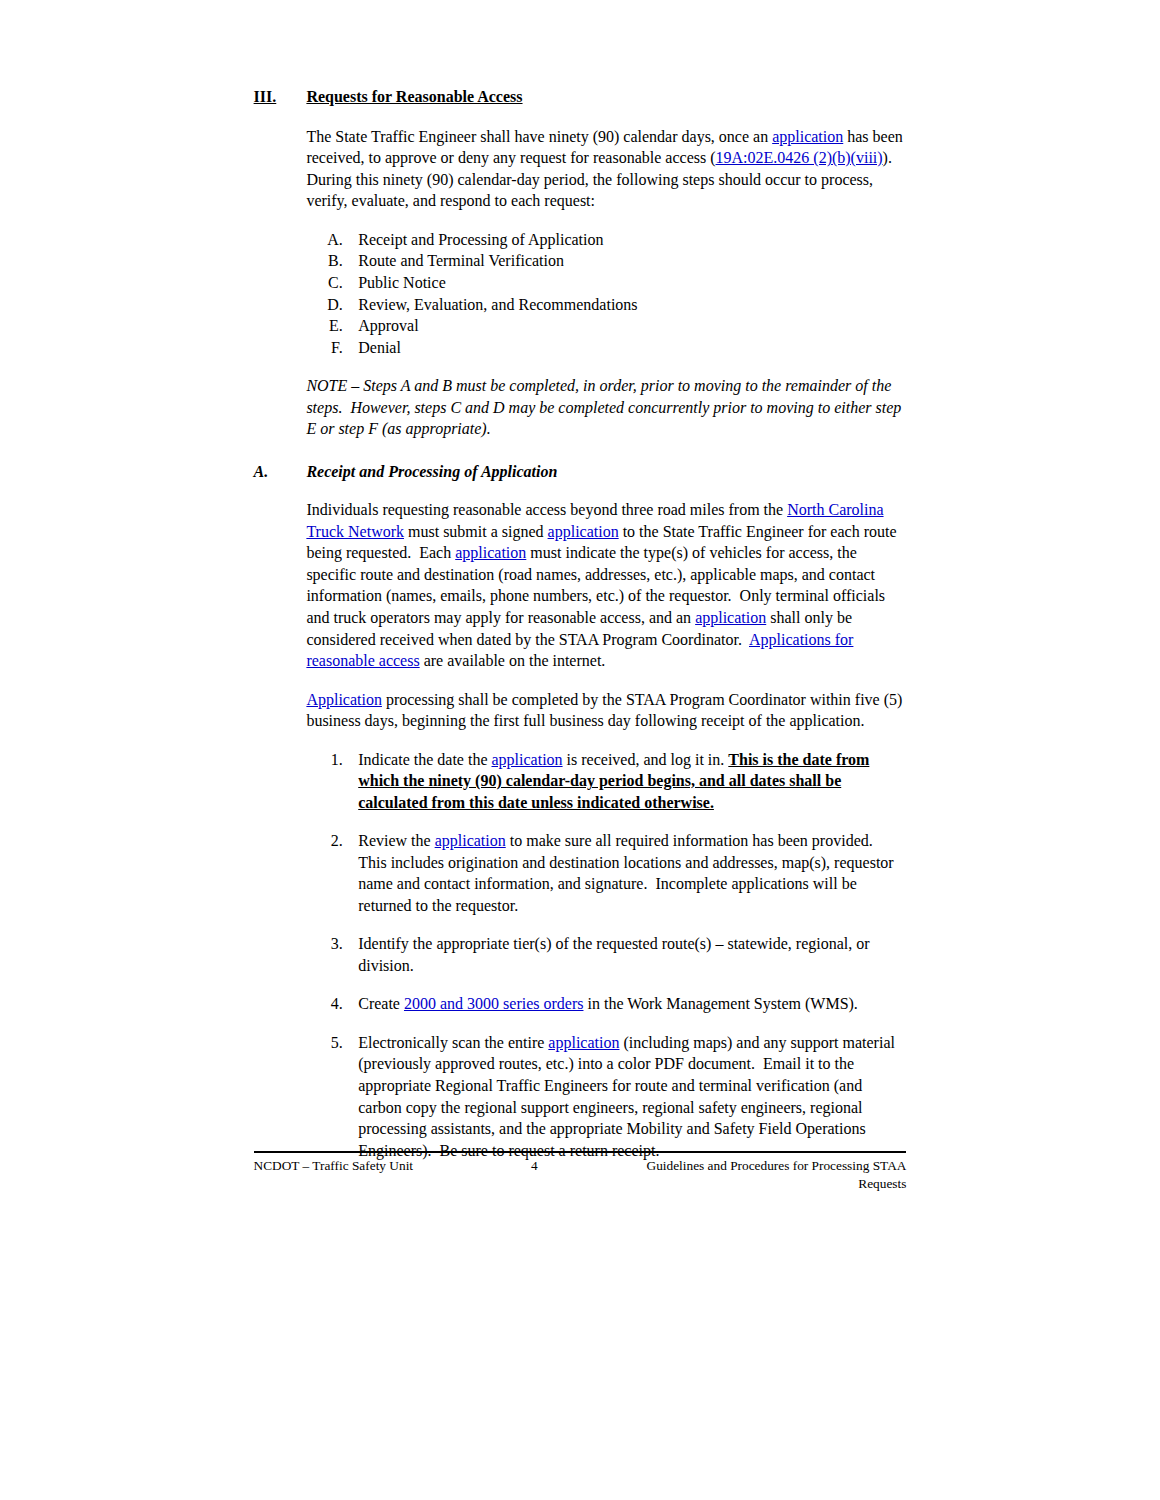III.
Requests for Reasonable Access
The State Traffic Engineer shall have ninety (90) calendar days, once an application has been received, to approve or deny any request for reasonable access (19A:02E.0426 (2)(b)(viii)). During this ninety (90) calendar-day period, the following steps should occur to process, verify, evaluate, and respond to each request:
Receipt and Processing of Application
Route and Terminal Verification
Public Notice
Review, Evaluation, and Recommendations
Approval
Denial
NOTE – Steps A and B must be completed, in order, prior to moving to the remainder of the steps. However, steps C and D may be completed concurrently prior to moving to either step E or step F (as appropriate).
A. Receipt and Processing of Application
Individuals requesting reasonable access beyond three road miles from the North Carolina Truck Network must submit a signed application to the State Traffic Engineer for each route being requested. Each application must indicate the type(s) of vehicles for access, the specific route and destination (road names, addresses, etc.), applicable maps, and contact information (names, emails, phone numbers, etc.) of the requestor. Only terminal officials and truck operators may apply for reasonable access, and an application shall only be considered received when dated by the STAA Program Coordinator. Applications for reasonable access are available on the internet.
Application processing shall be completed by the STAA Program Coordinator within five (5) business days, beginning the first full business day following receipt of the application.
Indicate the date the application is received, and log it in. This is the date from which the ninety (90) calendar-day period begins, and all dates shall be calculated from this date unless indicated otherwise.
Review the application to make sure all required information has been provided. This includes origination and destination locations and addresses, map(s), requestor name and contact information, and signature. Incomplete applications will be returned to the requestor.
Identify the appropriate tier(s) of the requested route(s) – statewide, regional, or division.
Create 2000 and 3000 series orders in the Work Management System (WMS).
Electronically scan the entire application (including maps) and any support material (previously approved routes, etc.) into a color PDF document. Email it to the appropriate Regional Traffic Engineers for route and terminal verification (and carbon copy the regional support engineers, regional safety engineers, regional processing assistants, and the appropriate Mobility and Safety Field Operations Engineers). Be sure to request a return receipt.
| NCDOT – Traffic Safety Unit | 4 | Guidelines and Procedures for Processing STAA Requests |